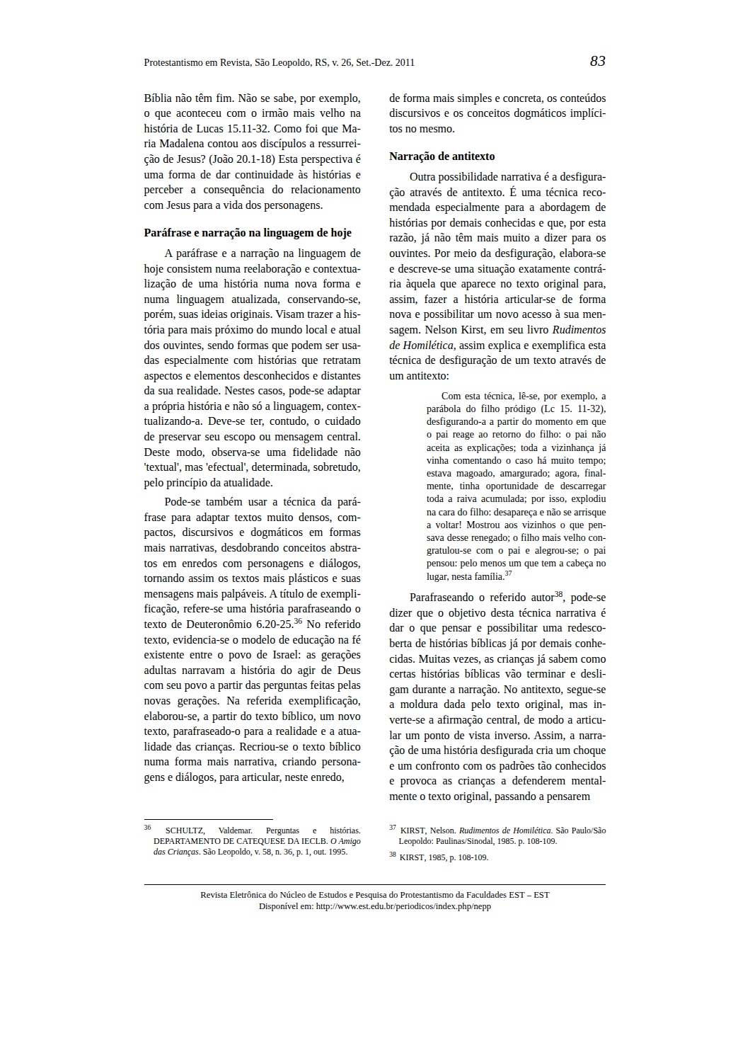Protestantismo em Revista, São Leopoldo, RS, v. 26, Set.-Dez. 2011
83
Bíblia não têm fim. Não se sabe, por exemplo, o que aconteceu com o irmão mais velho na história de Lucas 15.11-32. Como foi que Maria Madalena contou aos discípulos a ressurreição de Jesus? (João 20.1-18) Esta perspectiva é uma forma de dar continuidade às histórias e perceber a consequência do relacionamento com Jesus para a vida dos personagens.
Paráfrase e narração na linguagem de hoje
A paráfrase e a narração na linguagem de hoje consistem numa reelaboração e contextualização de uma história numa nova forma e numa linguagem atualizada, conservando-se, porém, suas ideias originais. Visam trazer a história para mais próximo do mundo local e atual dos ouvintes, sendo formas que podem ser usadas especialmente com histórias que retratam aspectos e elementos desconhecidos e distantes da sua realidade. Nestes casos, pode-se adaptar a própria história e não só a linguagem, contextualizando-a. Deve-se ter, contudo, o cuidado de preservar seu escopo ou mensagem central. Deste modo, observa-se uma fidelidade não 'textual', mas 'efectual', determinada, sobretudo, pelo princípio da atualidade.
Pode-se também usar a técnica da paráfrase para adaptar textos muito densos, compactos, discursivos e dogmáticos em formas mais narrativas, desdobrando conceitos abstratos em enredos com personagens e diálogos, tornando assim os textos mais plásticos e suas mensagens mais palpáveis. A título de exemplificação, refere-se uma história parafraseando o texto de Deuteronômio 6.20-25.36 No referido texto, evidencia-se o modelo de educação na fé existente entre o povo de Israel: as gerações adultas narravam a história do agir de Deus com seu povo a partir das perguntas feitas pelas novas gerações. Na referida exemplificação, elaborou-se, a partir do texto bíblico, um novo texto, parafraseado-o para a realidade e a atualidade das crianças. Recriou-se o texto bíblico numa forma mais narrativa, criando personagens e diálogos, para articular, neste enredo,
de forma mais simples e concreta, os conteúdos discursivos e os conceitos dogmáticos implícitos no mesmo.
Narração de antitexto
Outra possibilidade narrativa é a desfiguração através de antitexto. É uma técnica recomendada especialmente para a abordagem de histórias por demais conhecidas e que, por esta razão, já não têm mais muito a dizer para os ouvintes. Por meio da desfiguração, elabora-se e descreve-se uma situação exatamente contrária àquela que aparece no texto original para, assim, fazer a história articular-se de forma nova e possibilitar um novo acesso à sua mensagem. Nelson Kirst, em seu livro Rudimentos de Homilética, assim explica e exemplifica esta técnica de desfiguração de um texto através de um antitexto:
Com esta técnica, lê-se, por exemplo, a parábola do filho pródigo (Lc 15. 11-32), desfigurando-a a partir do momento em que o pai reage ao retorno do filho: o pai não aceita as explicações; toda a vizinhança já vinha comentando o caso há muito tempo; estava magoado, amargurado; agora, finalmente, tinha oportunidade de descarregar toda a raiva acumulada; por isso, explodiu na cara do filho: desapareça e não se arrisque a voltar! Mostrou aos vizinhos o que pensava desse renegado; o filho mais velho congratulou-se com o pai e alegrou-se; o pai pensou: pelo menos um que tem a cabeça no lugar, nesta família.37
Parafraseando o referido autor38, pode-se dizer que o objetivo desta técnica narrativa é dar o que pensar e possibilitar uma redescoberta de histórias bíblicas já por demais conhecidas. Muitas vezes, as crianças já sabem como certas histórias bíblicas vão terminar e desligam durante a narração. No antitexto, segue-se a moldura dada pelo texto original, mas inverte-se a afirmação central, de modo a articular um ponto de vista inverso. Assim, a narração de uma história desfigurada cria um choque e um confronto com os padrões tão conhecidos e provoca as crianças a defenderem mentalmente o texto original, passando a pensarem
36 SCHULTZ, Valdemar. Perguntas e histórias. DEPARTAMENTO DE CATEQUESE DA IECLB. O Amigo das Crianças. São Leopoldo, v. 58, n. 36, p. 1, out. 1995.
37 KIRST, Nelson. Rudimentos de Homilética. São Paulo/São Leopoldo: Paulinas/Sinodal, 1985. p. 108-109.
38 KIRST, 1985, p. 108-109.
Revista Eletrônica do Núcleo de Estudos e Pesquisa do Protestantismo da Faculdades EST – EST
Disponível em: http://www.est.edu.br/periodicos/index.php/nepp